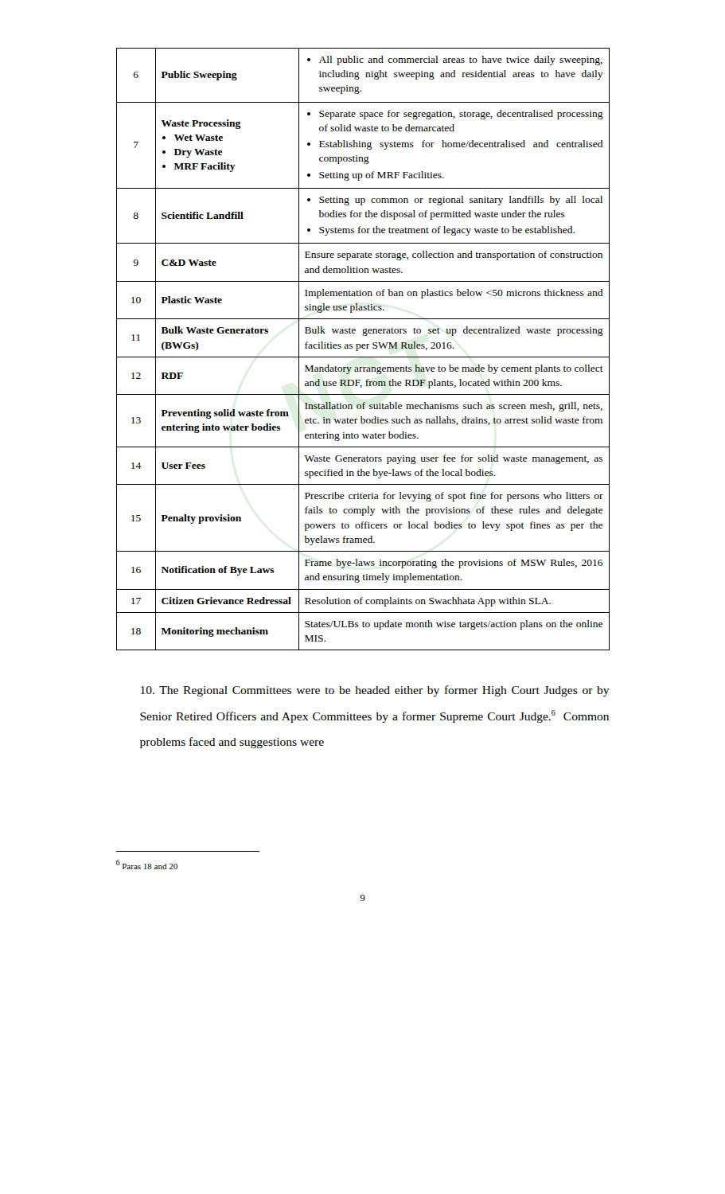NGT
| 6 | Public Sweeping | All public and commercial areas to have twice daily sweeping, including night sweeping and residential areas to have daily sweeping. |
| 7 | Waste Processing Wet Waste Dry Waste MRF Facility | Separate space for segregation, storage, decentralised processing of solid waste to be demarcated Establishing systems for home/decentralised and centralised composting Setting up of MRF Facilities. |
| 8 | Scientific Landfill | Setting up common or regional sanitary landfills by all local bodies for the disposal of permitted waste under the rules Systems for the treatment of legacy waste to be established. |
| 9 | C&D Waste | Ensure separate storage, collection and transportation of construction and demolition wastes. |
| 10 | Plastic Waste | Implementation of ban on plastics below <50 microns thickness and single use plastics. |
| 11 | Bulk Waste Generators (BWGs) | Bulk waste generators to set up decentralized waste processing facilities as per SWM Rules, 2016. |
| 12 | RDF | Mandatory arrangements have to be made by cement plants to collect and use RDF, from the RDF plants, located within 200 kms. |
| 13 | Preventing solid waste from entering into water bodies | Installation of suitable mechanisms such as screen mesh, grill, nets, etc. in water bodies such as nallahs, drains, to arrest solid waste from entering into water bodies. |
| 14 | User Fees | Waste Generators paying user fee for solid waste management, as specified in the bye-laws of the local bodies. |
| 15 | Penalty provision | Prescribe criteria for levying of spot fine for persons who litters or fails to comply with the provisions of these rules and delegate powers to officers or local bodies to levy spot fines as per the byelaws framed. |
| 16 | Notification of Bye Laws | Frame bye-laws incorporating the provisions of MSW Rules, 2016 and ensuring timely implementation. |
| 17 | Citizen Grievance Redressal | Resolution of complaints on Swachhata App within SLA. |
| 18 | Monitoring mechanism | States/ULBs to update month wise targets/action plans on the online MIS. |
10. The Regional Committees were to be headed either by former High Court Judges or by Senior Retired Officers and Apex Committees by a former Supreme Court Judge.6 Common problems faced and suggestions were
6 Paras 18 and 20
9